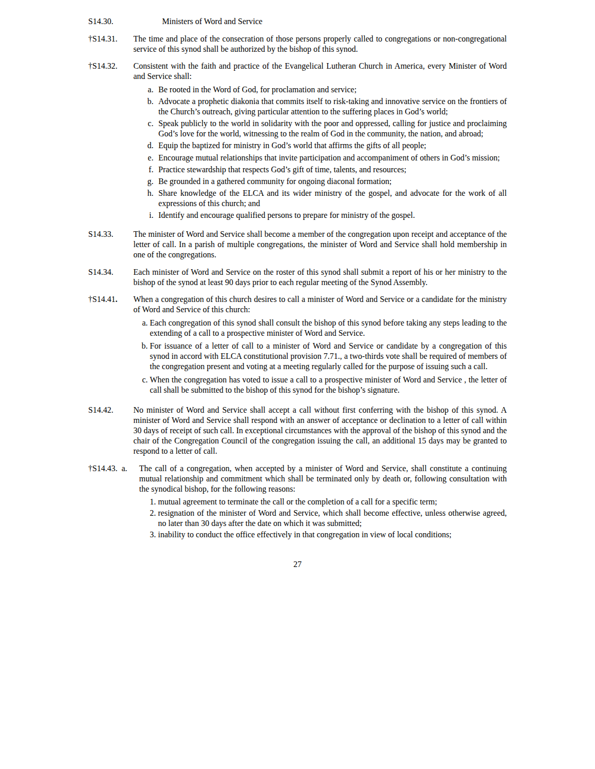S14.30.
Ministers of Word and Service
†S14.31.
The time and place of the consecration of those persons properly called to congregations or non-congregational service of this synod shall be authorized by the bishop of this synod.
†S14.32.
Consistent with the faith and practice of the Evangelical Lutheran Church in America, every Minister of Word and Service shall:
Be rooted in the Word of God, for proclamation and service;
Advocate a prophetic diakonia that commits itself to risk-taking and innovative service on the frontiers of the Church’s outreach, giving particular attention to the suffering places in God’s world;
Speak publicly to the world in solidarity with the poor and oppressed, calling for justice and proclaiming God’s love for the world, witnessing to the realm of God in the community, the nation, and abroad;
Equip the baptized for ministry in God’s world that affirms the gifts of all people;
Encourage mutual relationships that invite participation and accompaniment of others in God’s mission;
Practice stewardship that respects God’s gift of time, talents, and resources;
Be grounded in a gathered community for ongoing diaconal formation;
Share knowledge of the ELCA and its wider ministry of the gospel, and advocate for the work of all expressions of this church; and
Identify and encourage qualified persons to prepare for ministry of the gospel.
S14.33.
The minister of Word and Service shall become a member of the congregation upon receipt and acceptance of the letter of call. In a parish of multiple congregations, the minister of Word and Service shall hold membership in one of the congregations.
S14.34.
Each minister of Word and Service on the roster of this synod shall submit a report of his or her ministry to the bishop of the synod at least 90 days prior to each regular meeting of the Synod Assembly.
†S14.41.
When a congregation of this church desires to call a minister of Word and Service or a candidate for the ministry of Word and Service of this church:
Each congregation of this synod shall consult the bishop of this synod before taking any steps leading to the extending of a call to a prospective minister of Word and Service.
For issuance of a letter of call to a minister of Word and Service or candidate by a congregation of this synod in accord with ELCA constitutional provision 7.71., a two-thirds vote shall be required of members of the congregation present and voting at a meeting regularly called for the purpose of issuing such a call.
When the congregation has voted to issue a call to a prospective minister of Word and Service , the letter of call shall be submitted to the bishop of this synod for the bishop’s signature.
S14.42.
No minister of Word and Service shall accept a call without first conferring with the bishop of this synod. A minister of Word and Service shall respond with an answer of acceptance or declination to a letter of call within 30 days of receipt of such call. In exceptional circumstances with the approval of the bishop of this synod and the chair of the Congregation Council of the congregation issuing the call, an additional 15 days may be granted to respond to a letter of call.
†S14.43. a.
The call of a congregation, when accepted by a minister of Word and Service, shall constitute a continuing mutual relationship and commitment which shall be terminated only by death or, following consultation with the synodical bishop, for the following reasons:
mutual agreement to terminate the call or the completion of a call for a specific term;
resignation of the minister of Word and Service, which shall become effective, unless otherwise agreed, no later than 30 days after the date on which it was submitted;
inability to conduct the office effectively in that congregation in view of local conditions;
27